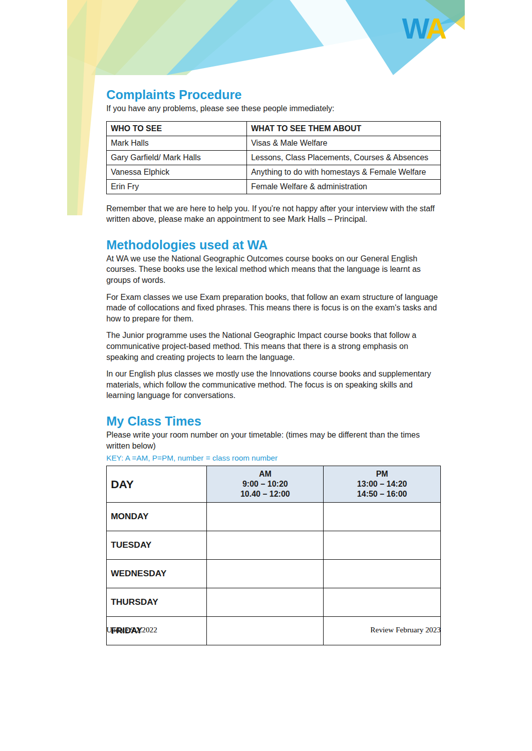WA
Complaints Procedure
If you have any problems, please see these people immediately:
| WHO TO SEE | WHAT TO SEE THEM ABOUT |
| --- | --- |
| Mark Halls | Visas & Male Welfare |
| Gary Garfield/ Mark Halls | Lessons, Class Placements, Courses & Absences |
| Vanessa Elphick | Anything to do with homestays & Female Welfare |
| Erin Fry | Female Welfare & administration |
Remember that we are here to help you. If you're not happy after your interview with the staff written above, please make an appointment to see Mark Halls – Principal.
Methodologies used at WA
At WA we use the National Geographic Outcomes course books on our General English courses. These books use the lexical method which means that the language is learnt as groups of words.
For Exam classes we use Exam preparation books, that follow an exam structure of language made of collocations and fixed phrases. This means there is focus is on the exam's tasks and how to prepare for them.
The Junior programme uses the National Geographic Impact course books that follow a communicative project-based method. This means that there is a strong emphasis on speaking and creating projects to learn the language.
In our English plus classes we mostly use the Innovations course books and supplementary materials, which follow the communicative method. The focus is on speaking skills and learning language for conversations.
My Class Times
Please write your room number on your timetable: (times may be different than the times written below)
KEY: A =AM, P=PM, number = class room number
| DAY | AM 9:00 – 10:20 10.40 – 12:00 | PM 13:00 – 14:20 14:50 – 16:00 |
| --- | --- | --- |
| MONDAY | | |
| TUESDAY | | |
| WEDNESDAY | | |
| THURSDAY | | |
| FRIDAY | | |
Update 9.2.2022 Review February 2023